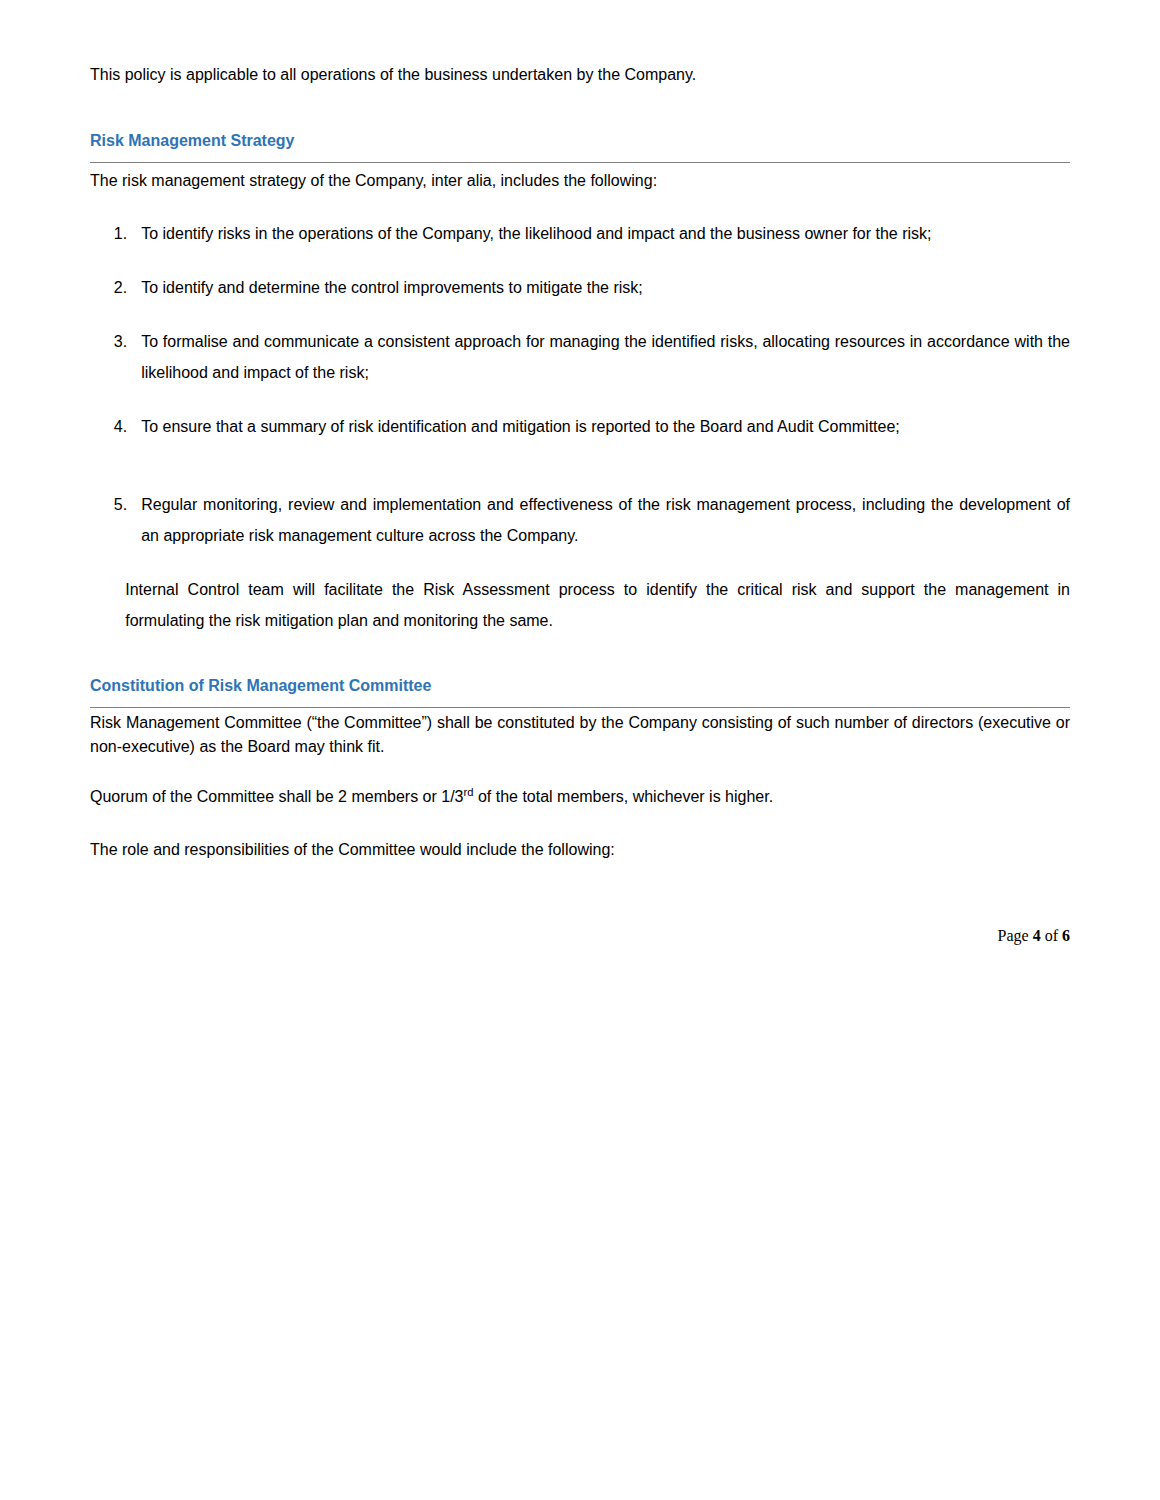This policy is applicable to all operations of the business undertaken by the Company.
Risk Management Strategy
The risk management strategy of the Company, inter alia, includes the following:
To identify risks in the operations of the Company, the likelihood and impact and the business owner for the risk;
To identify and determine the control improvements to mitigate the risk;
To formalise and communicate a consistent approach for managing the identified risks, allocating resources in accordance with the likelihood and impact of the risk;
To ensure that a summary of risk identification and mitigation is reported to the Board and Audit Committee;
Regular monitoring, review and implementation and effectiveness of the risk management process, including the development of an appropriate risk management culture across the Company.
Internal Control team will facilitate the Risk Assessment process to identify the critical risk and support the management in formulating the risk mitigation plan and monitoring the same.
Constitution of Risk Management Committee
Risk Management Committee (“the Committee”) shall be constituted by the Company consisting of such number of directors (executive or non-executive) as the Board may think fit.
Quorum of the Committee shall be 2 members or 1/3rd of the total members, whichever is higher.
The role and responsibilities of the Committee would include the following:
Page 4 of 6